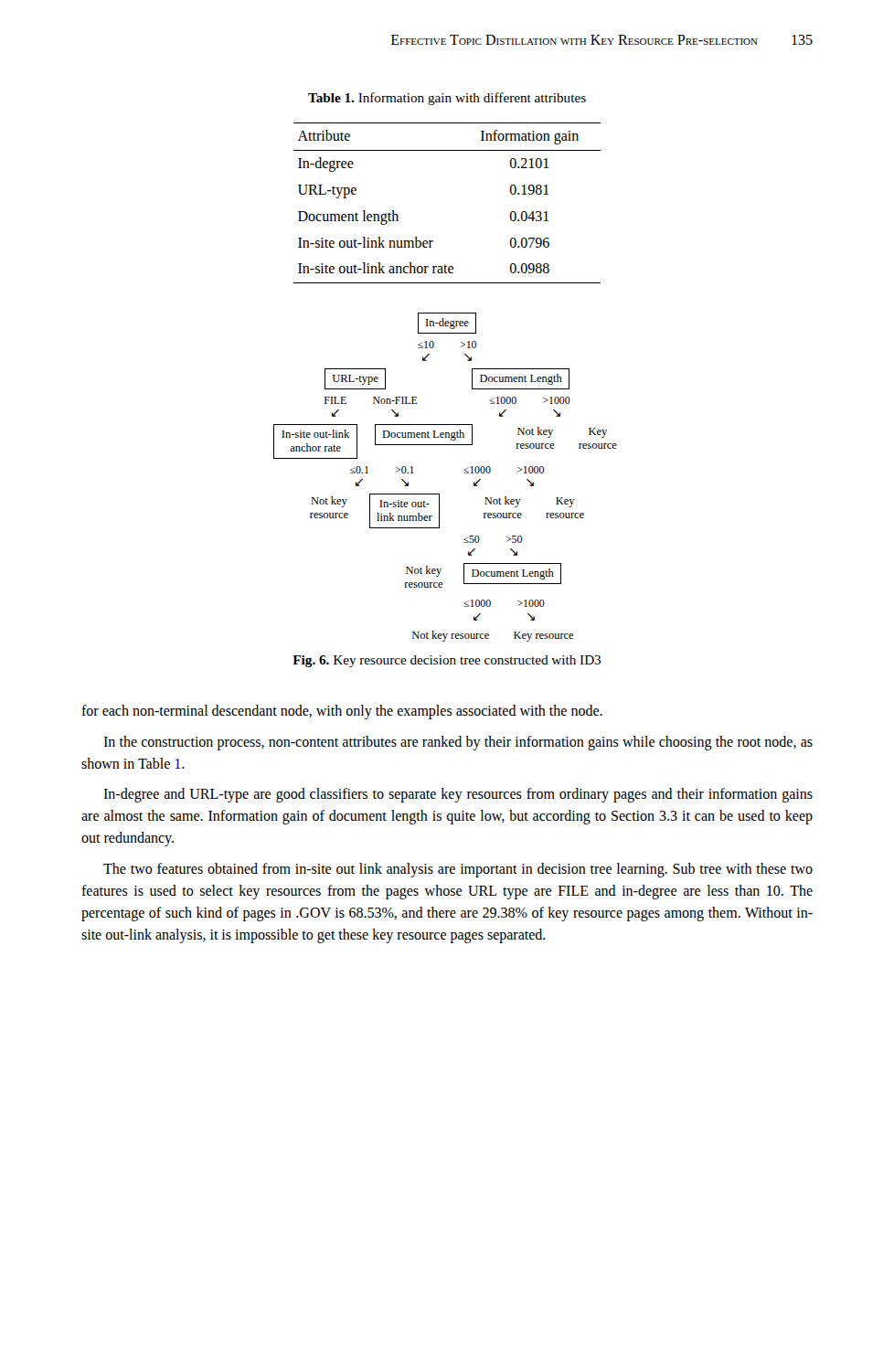Effective Topic Distillation with Key Resource Pre-selection 135
Table 1. Information gain with different attributes
| Attribute | Information gain |
| --- | --- |
| In-degree | 0.2101 |
| URL-type | 0.1981 |
| Document length | 0.0431 |
| In-site out-link number | 0.0796 |
| In-site out-link anchor rate | 0.0988 |
In-degree
≤10 ↙
>10 ↘
URL-type
Document Length
FILE ↙
Non-FILE ↘
≤1000 ↙
>1000 ↘
In-site out-link
anchor rate
Document Length
Not key
resource
Key
resource
≤0.1 ↙
>0.1 ↘
≤1000 ↙
>1000 ↘
Not key
resource
In-site out-
link number
Not key
resource
Key
resource
≤50 ↙
>50 ↘
Not key
resource
Document Length
≤1000 ↙
>1000 ↘
Not key resource
Key resource
Fig. 6. Key resource decision tree constructed with ID3
for each non-terminal descendant node, with only the examples associated with the node.
In the construction process, non-content attributes are ranked by their information gains while choosing the root node, as shown in Table 1.
In-degree and URL-type are good classifiers to separate key resources from ordinary pages and their information gains are almost the same. Information gain of document length is quite low, but according to Section 3.3 it can be used to keep out redundancy.
The two features obtained from in-site out link analysis are important in decision tree learning. Sub tree with these two features is used to select key resources from the pages whose URL type are FILE and in-degree are less than 10. The percentage of such kind of pages in .GOV is 68.53%, and there are 29.38% of key resource pages among them. Without in-site out-link analysis, it is impossible to get these key resource pages separated.